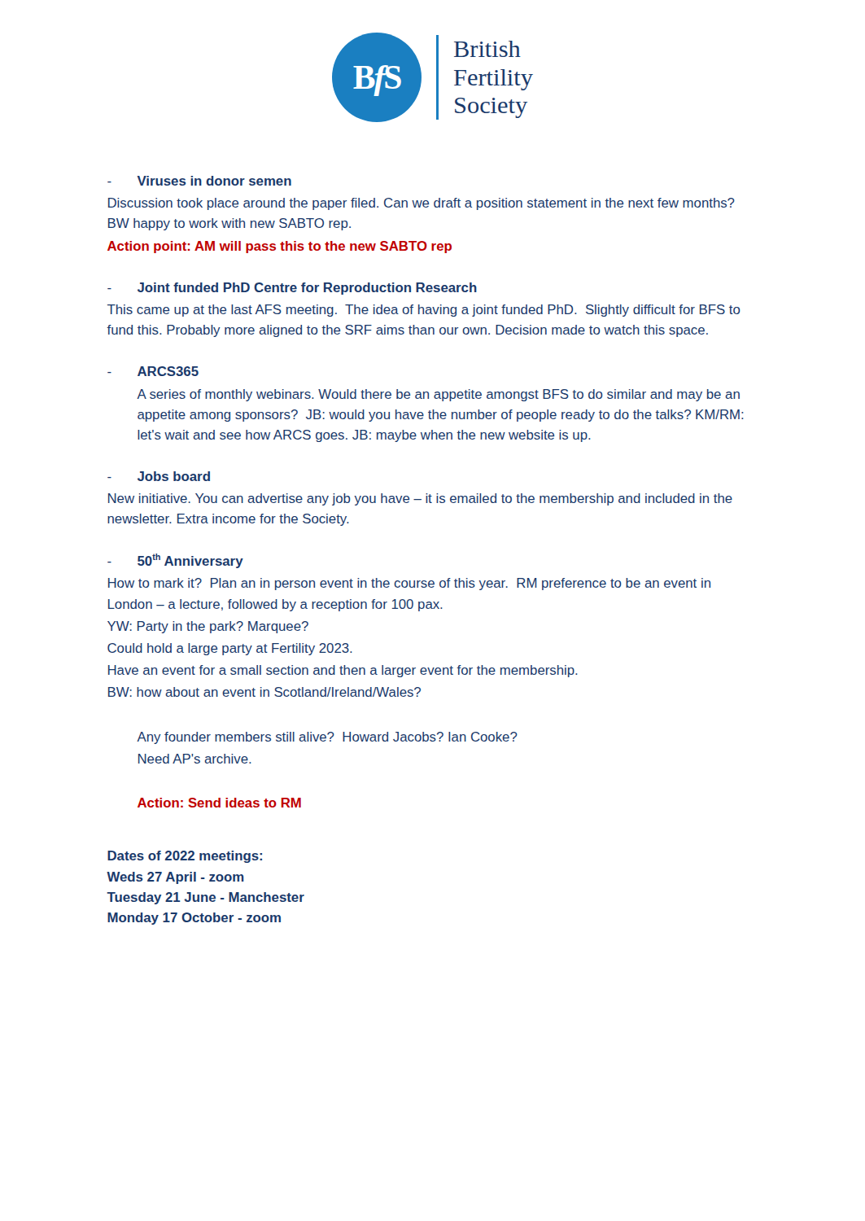Bf S
British
Fertility
Society
-
Viruses in donor semen
Discussion took place around the paper filed. Can we draft a position statement in the next few months? BW happy to work with new SABTO rep.
Action point: AM will pass this to the new SABTO rep
-
Joint funded PhD Centre for Reproduction Research
This came up at the last AFS meeting. The idea of having a joint funded PhD. Slightly difficult for BFS to fund this. Probably more aligned to the SRF aims than our own. Decision made to watch this space.
-
ARCS365
A series of monthly webinars. Would there be an appetite amongst BFS to do similar and may be an appetite among sponsors? JB: would you have the number of people ready to do the talks? KM/RM: let's wait and see how ARCS goes. JB: maybe when the new website is up.
-
Jobs board
New initiative. You can advertise any job you have – it is emailed to the membership and included in the newsletter. Extra income for the Society.
-
50th Anniversary
How to mark it? Plan an in person event in the course of this year. RM preference to be an event in London – a lecture, followed by a reception for 100 pax.
YW: Party in the park? Marquee?
Could hold a large party at Fertility 2023.
Have an event for a small section and then a larger event for the membership.
BW: how about an event in Scotland/Ireland/Wales?
Any founder members still alive? Howard Jacobs? Ian Cooke?
Need AP's archive.
Action: Send ideas to RM
Dates of 2022 meetings:
Weds 27 April - zoom
Tuesday 21 June - Manchester
Monday 17 October - zoom